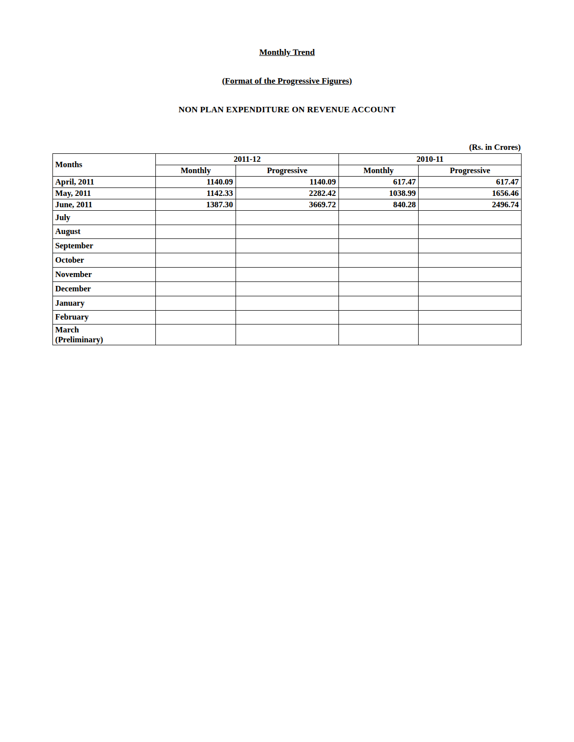Monthly Trend
(Format of the Progressive Figures)
NON PLAN EXPENDITURE ON REVENUE ACCOUNT
(Rs. in Crores)
| Months | 2011-12 | 2010-11 |
| --- | --- | --- |
| Monthly | Progressive | Monthly | Progressive |
| April, 2011 | 1140.09 | 1140.09 | 617.47 | 617.47 |
| May, 2011 | 1142.33 | 2282.42 | 1038.99 | 1656.46 |
| June, 2011 | 1387.30 | 3669.72 | 840.28 | 2496.74 |
| July | | | | |
| August | | | | |
| September | | | | |
| October | | | | |
| November | | | | |
| December | | | | |
| January | | | | |
| February | | | | |
| March (Preliminary) | | | | |